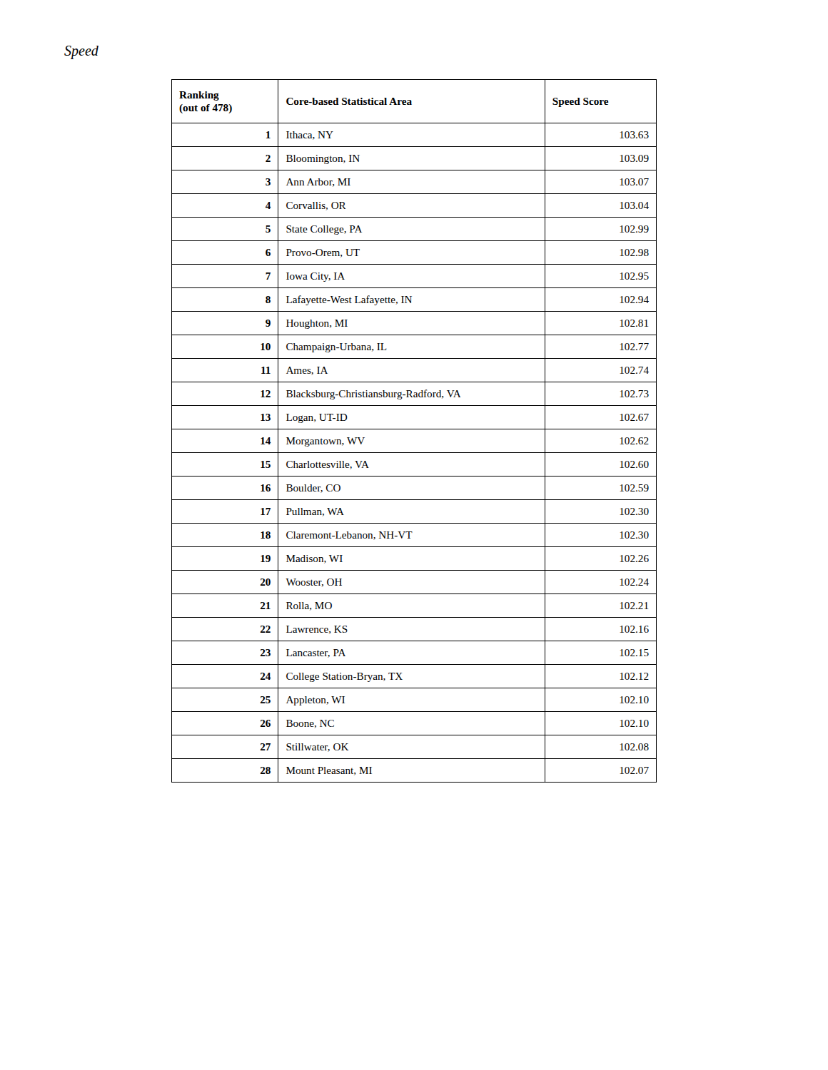Speed
| Ranking (out of 478) | Core-based Statistical Area | Speed Score |
| --- | --- | --- |
| 1 | Ithaca, NY | 103.63 |
| 2 | Bloomington, IN | 103.09 |
| 3 | Ann Arbor, MI | 103.07 |
| 4 | Corvallis, OR | 103.04 |
| 5 | State College, PA | 102.99 |
| 6 | Provo-Orem, UT | 102.98 |
| 7 | Iowa City, IA | 102.95 |
| 8 | Lafayette-West Lafayette, IN | 102.94 |
| 9 | Houghton, MI | 102.81 |
| 10 | Champaign-Urbana, IL | 102.77 |
| 11 | Ames, IA | 102.74 |
| 12 | Blacksburg-Christiansburg-Radford, VA | 102.73 |
| 13 | Logan, UT-ID | 102.67 |
| 14 | Morgantown, WV | 102.62 |
| 15 | Charlottesville, VA | 102.60 |
| 16 | Boulder, CO | 102.59 |
| 17 | Pullman, WA | 102.30 |
| 18 | Claremont-Lebanon, NH-VT | 102.30 |
| 19 | Madison, WI | 102.26 |
| 20 | Wooster, OH | 102.24 |
| 21 | Rolla, MO | 102.21 |
| 22 | Lawrence, KS | 102.16 |
| 23 | Lancaster, PA | 102.15 |
| 24 | College Station-Bryan, TX | 102.12 |
| 25 | Appleton, WI | 102.10 |
| 26 | Boone, NC | 102.10 |
| 27 | Stillwater, OK | 102.08 |
| 28 | Mount Pleasant, MI | 102.07 |